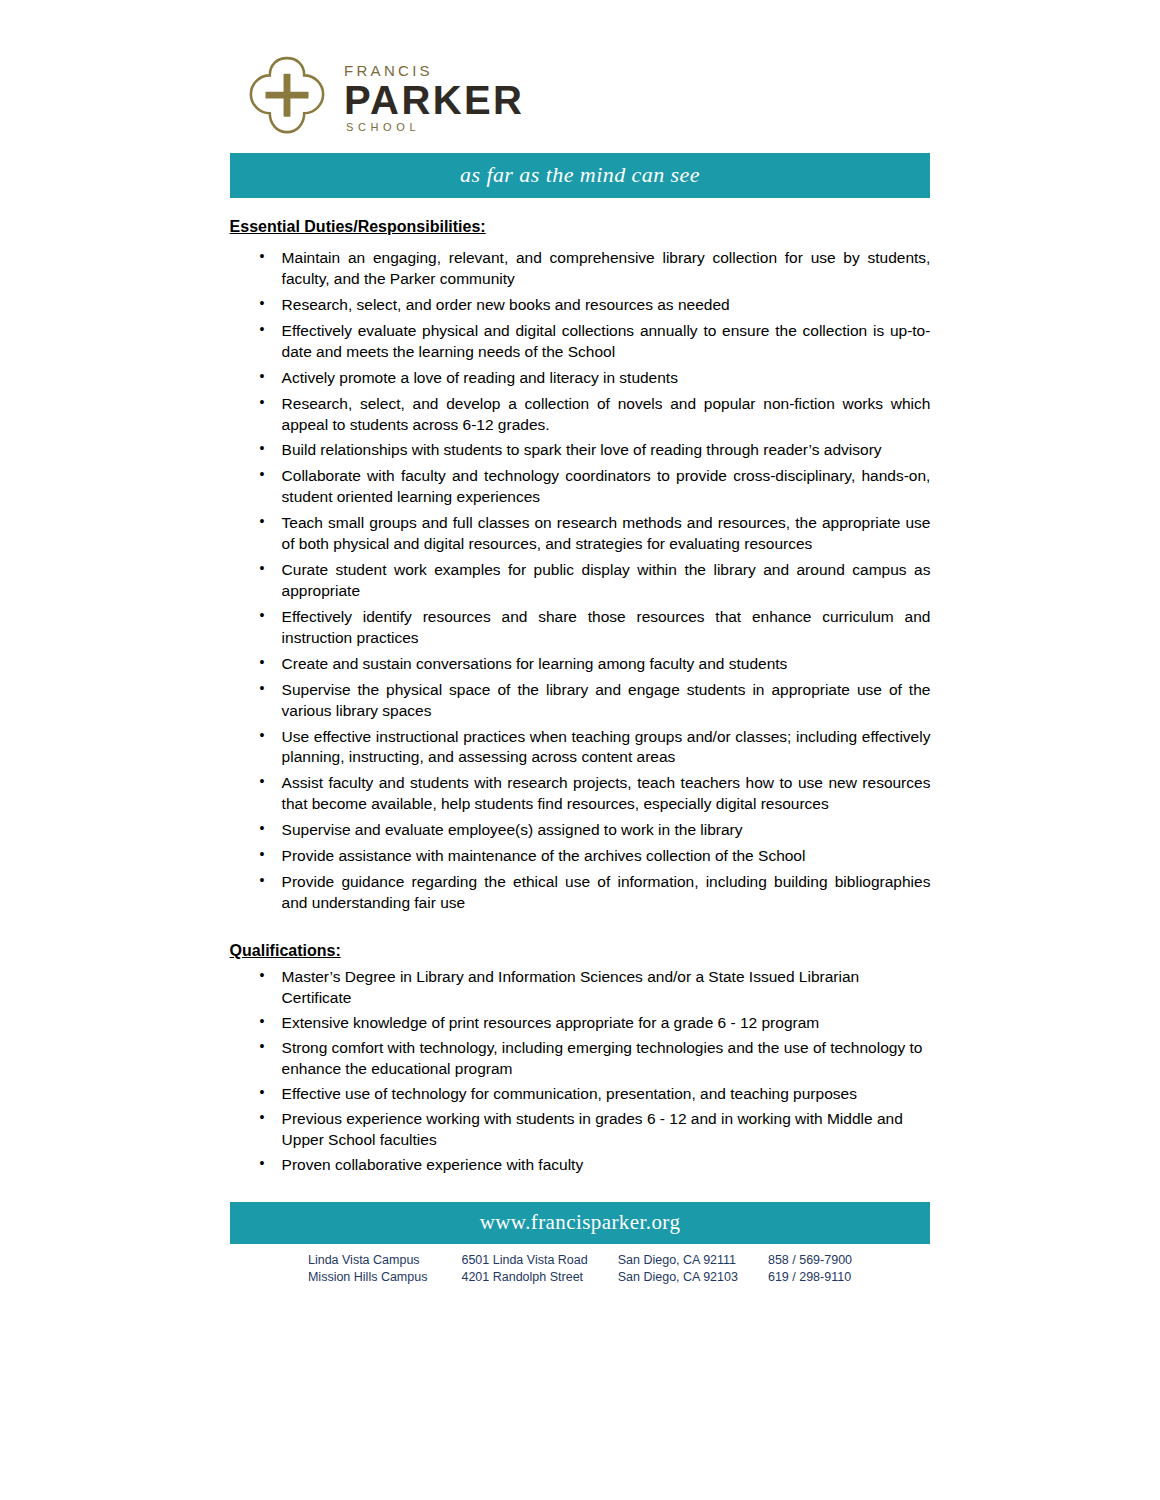FRANCIS
PARKER
SCHOOL
as far as the mind can see
Essential Duties/Responsibilities:
Maintain an engaging, relevant, and comprehensive library collection for use by students, faculty, and the Parker community
Research, select, and order new books and resources as needed
Effectively evaluate physical and digital collections annually to ensure the collection is up-to-date and meets the learning needs of the School
Actively promote a love of reading and literacy in students
Research, select, and develop a collection of novels and popular non-fiction works which appeal to students across 6-12 grades.
Build relationships with students to spark their love of reading through reader’s advisory
Collaborate with faculty and technology coordinators to provide cross-disciplinary, hands-on, student oriented learning experiences
Teach small groups and full classes on research methods and resources, the appropriate use of both physical and digital resources, and strategies for evaluating resources
Curate student work examples for public display within the library and around campus as appropriate
Effectively identify resources and share those resources that enhance curriculum and instruction practices
Create and sustain conversations for learning among faculty and students
Supervise the physical space of the library and engage students in appropriate use of the various library spaces
Use effective instructional practices when teaching groups and/or classes; including effectively planning, instructing, and assessing across content areas
Assist faculty and students with research projects, teach teachers how to use new resources that become available, help students find resources, especially digital resources
Supervise and evaluate employee(s) assigned to work in the library
Provide assistance with maintenance of the archives collection of the School
Provide guidance regarding the ethical use of information, including building bibliographies and understanding fair use
Qualifications:
Master’s Degree in Library and Information Sciences and/or a State Issued Librarian Certificate
Extensive knowledge of print resources appropriate for a grade 6 - 12 program
Strong comfort with technology, including emerging technologies and the use of technology to enhance the educational program
Effective use of technology for communication, presentation, and teaching purposes
Previous experience working with students in grades 6 - 12 and in working with Middle and Upper School faculties
Proven collaborative experience with faculty
www.francisparker.org
| Linda Vista Campus | 6501 Linda Vista Road | San Diego, CA 92111 | 858 / 569-7900 |
| Mission Hills Campus | 4201 Randolph Street | San Diego, CA 92103 | 619 / 298-9110 |